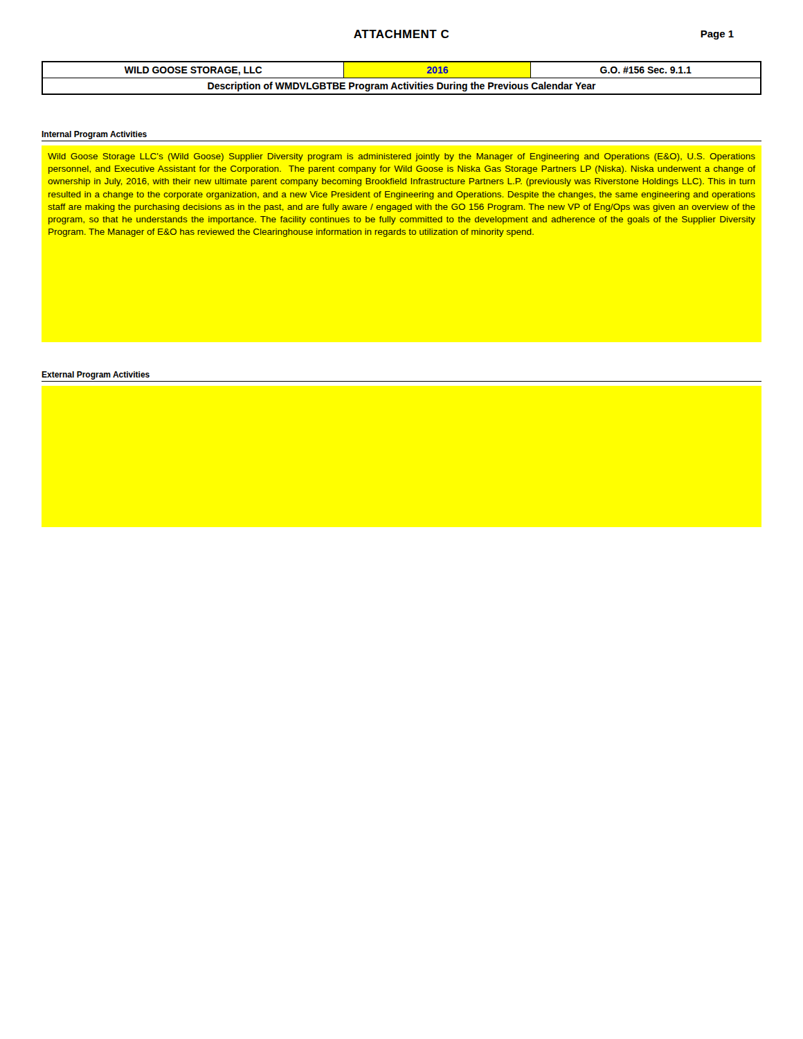ATTACHMENT C
Page 1
| WILD GOOSE STORAGE, LLC | 2016 | G.O. #156 Sec. 9.1.1 |
| Description of WMDVLGBTBE Program Activities During the Previous Calendar Year |
Internal Program Activities
Wild Goose Storage LLC's (Wild Goose) Supplier Diversity program is administered jointly by the Manager of Engineering and Operations (E&O), U.S. Operations personnel, and Executive Assistant for the Corporation. The parent company for Wild Goose is Niska Gas Storage Partners LP (Niska). Niska underwent a change of ownership in July, 2016, with their new ultimate parent company becoming Brookfield Infrastructure Partners L.P. (previously was Riverstone Holdings LLC). This in turn resulted in a change to the corporate organization, and a new Vice President of Engineering and Operations. Despite the changes, the same engineering and operations staff are making the purchasing decisions as in the past, and are fully aware / engaged with the GO 156 Program. The new VP of Eng/Ops was given an overview of the program, so that he understands the importance. The facility continues to be fully committed to the development and adherence of the goals of the Supplier Diversity Program. The Manager of E&O has reviewed the Clearinghouse information in regards to utilization of minority spend.
External Program Activities